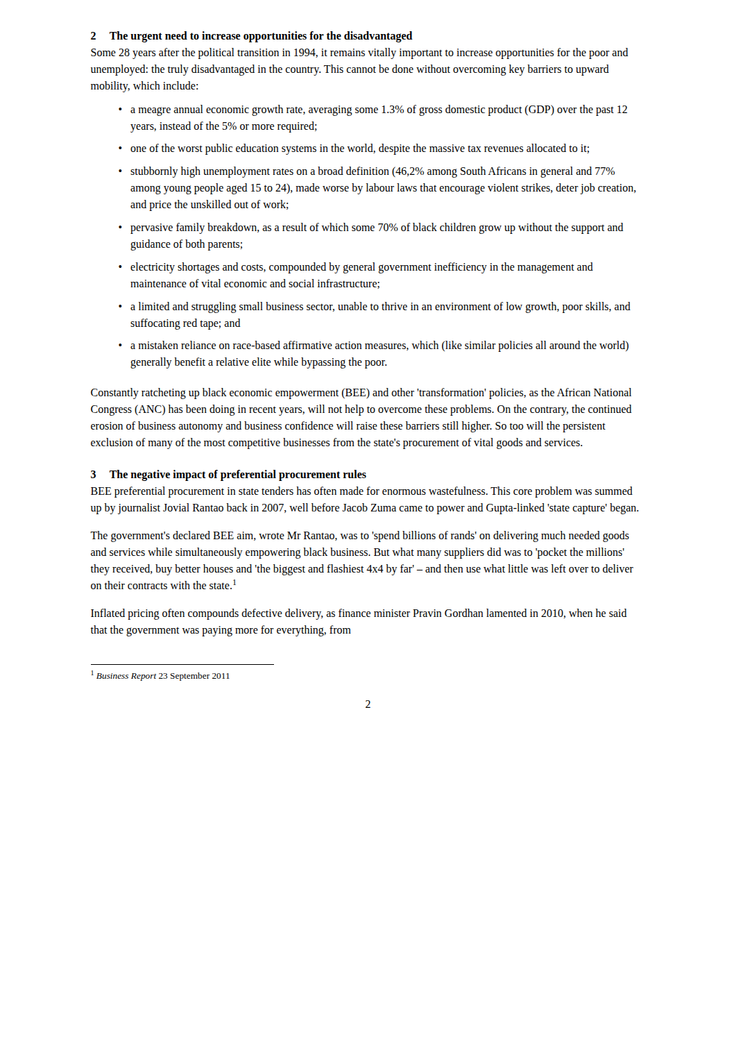2 The urgent need to increase opportunities for the disadvantaged
Some 28 years after the political transition in 1994, it remains vitally important to increase opportunities for the poor and unemployed: the truly disadvantaged in the country. This cannot be done without overcoming key barriers to upward mobility, which include:
a meagre annual economic growth rate, averaging some 1.3% of gross domestic product (GDP) over the past 12 years, instead of the 5% or more required;
one of the worst public education systems in the world, despite the massive tax revenues allocated to it;
stubbornly high unemployment rates on a broad definition (46,2% among South Africans in general and 77% among young people aged 15 to 24), made worse by labour laws that encourage violent strikes, deter job creation, and price the unskilled out of work;
pervasive family breakdown, as a result of which some 70% of black children grow up without the support and guidance of both parents;
electricity shortages and costs, compounded by general government inefficiency in the management and maintenance of vital economic and social infrastructure;
a limited and struggling small business sector, unable to thrive in an environment of low growth, poor skills, and suffocating red tape; and
a mistaken reliance on race-based affirmative action measures, which (like similar policies all around the world) generally benefit a relative elite while bypassing the poor.
Constantly ratcheting up black economic empowerment (BEE) and other 'transformation' policies, as the African National Congress (ANC) has been doing in recent years, will not help to overcome these problems. On the contrary, the continued erosion of business autonomy and business confidence will raise these barriers still higher. So too will the persistent exclusion of many of the most competitive businesses from the state's procurement of vital goods and services.
3 The negative impact of preferential procurement rules
BEE preferential procurement in state tenders has often made for enormous wastefulness. This core problem was summed up by journalist Jovial Rantao back in 2007, well before Jacob Zuma came to power and Gupta-linked 'state capture' began.
The government's declared BEE aim, wrote Mr Rantao, was to 'spend billions of rands' on delivering much needed goods and services while simultaneously empowering black business. But what many suppliers did was to 'pocket the millions' they received, buy better houses and 'the biggest and flashiest 4x4 by far' – and then use what little was left over to deliver on their contracts with the state.1
Inflated pricing often compounds defective delivery, as finance minister Pravin Gordhan lamented in 2010, when he said that the government was paying more for everything, from
1 Business Report 23 September 2011
2